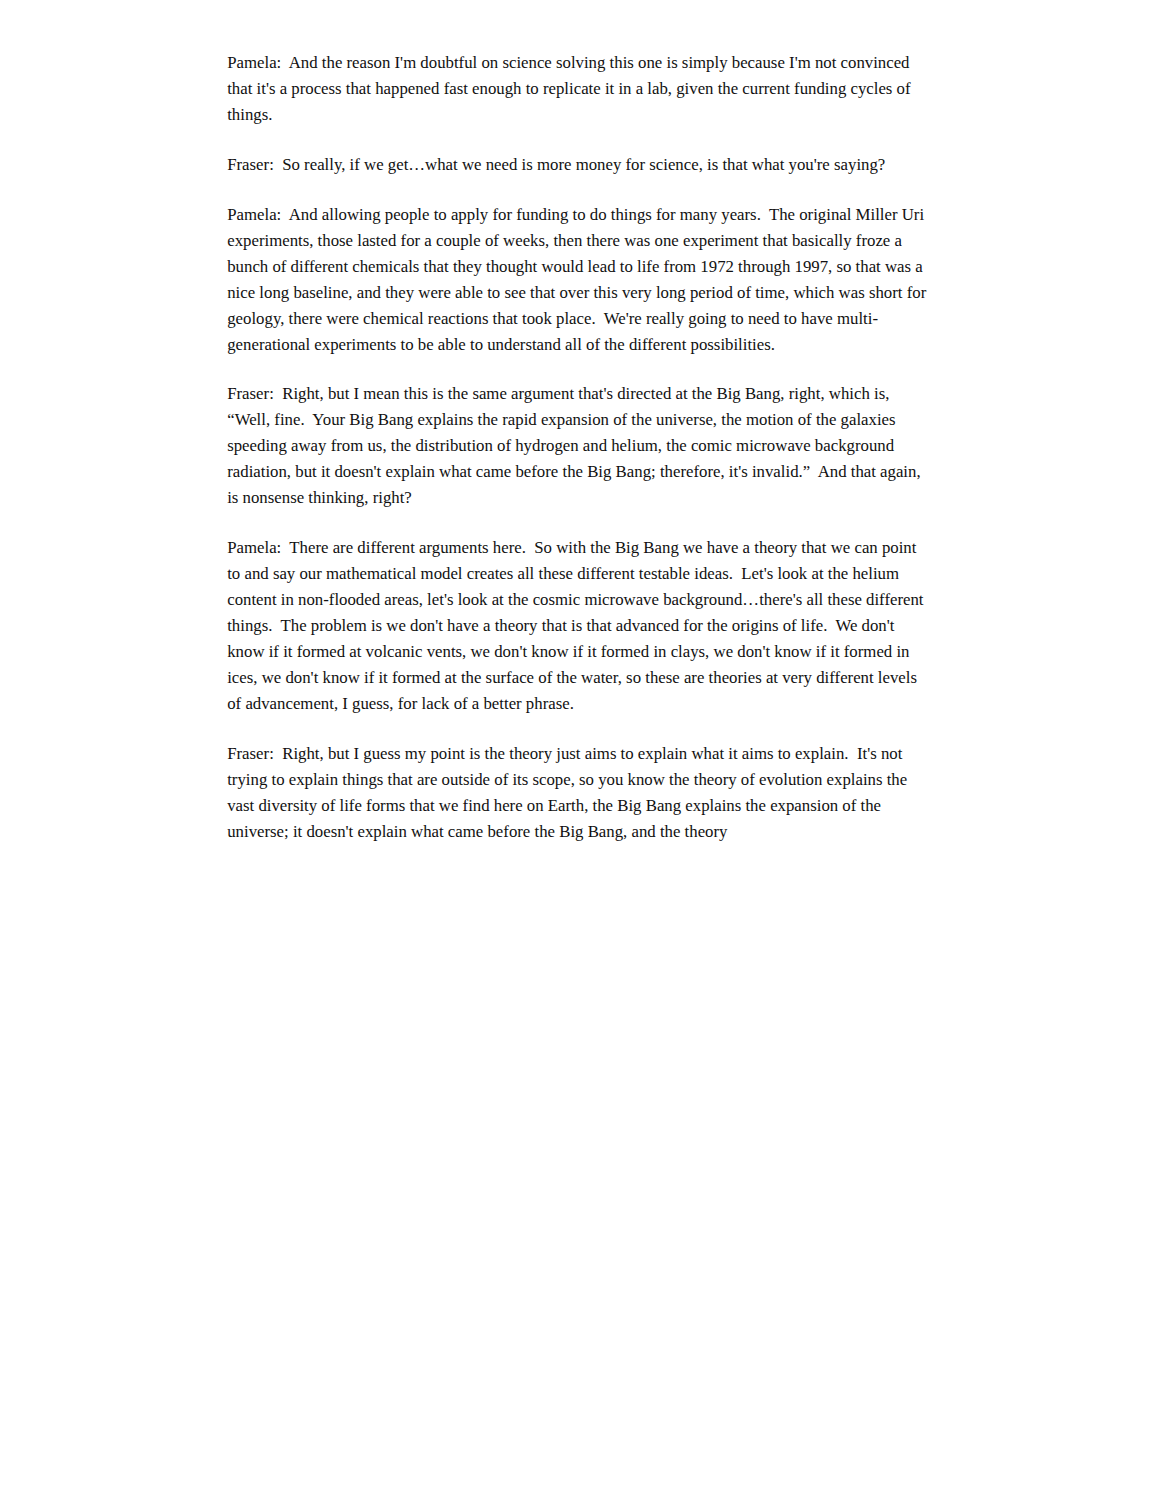Pamela: And the reason I'm doubtful on science solving this one is simply because I'm not convinced that it's a process that happened fast enough to replicate it in a lab, given the current funding cycles of things.
Fraser: So really, if we get…what we need is more money for science, is that what you're saying?
Pamela: And allowing people to apply for funding to do things for many years. The original Miller Uri experiments, those lasted for a couple of weeks, then there was one experiment that basically froze a bunch of different chemicals that they thought would lead to life from 1972 through 1997, so that was a nice long baseline, and they were able to see that over this very long period of time, which was short for geology, there were chemical reactions that took place. We're really going to need to have multi-generational experiments to be able to understand all of the different possibilities.
Fraser: Right, but I mean this is the same argument that's directed at the Big Bang, right, which is, “Well, fine. Your Big Bang explains the rapid expansion of the universe, the motion of the galaxies speeding away from us, the distribution of hydrogen and helium, the comic microwave background radiation, but it doesn't explain what came before the Big Bang; therefore, it's invalid.” And that again, is nonsense thinking, right?
Pamela: There are different arguments here. So with the Big Bang we have a theory that we can point to and say our mathematical model creates all these different testable ideas. Let's look at the helium content in non-flooded areas, let's look at the cosmic microwave background…there's all these different things. The problem is we don't have a theory that is that advanced for the origins of life. We don't know if it formed at volcanic vents, we don't know if it formed in clays, we don't know if it formed in ices, we don't know if it formed at the surface of the water, so these are theories at very different levels of advancement, I guess, for lack of a better phrase.
Fraser: Right, but I guess my point is the theory just aims to explain what it aims to explain. It's not trying to explain things that are outside of its scope, so you know the theory of evolution explains the vast diversity of life forms that we find here on Earth, the Big Bang explains the expansion of the universe; it doesn't explain what came before the Big Bang, and the theory